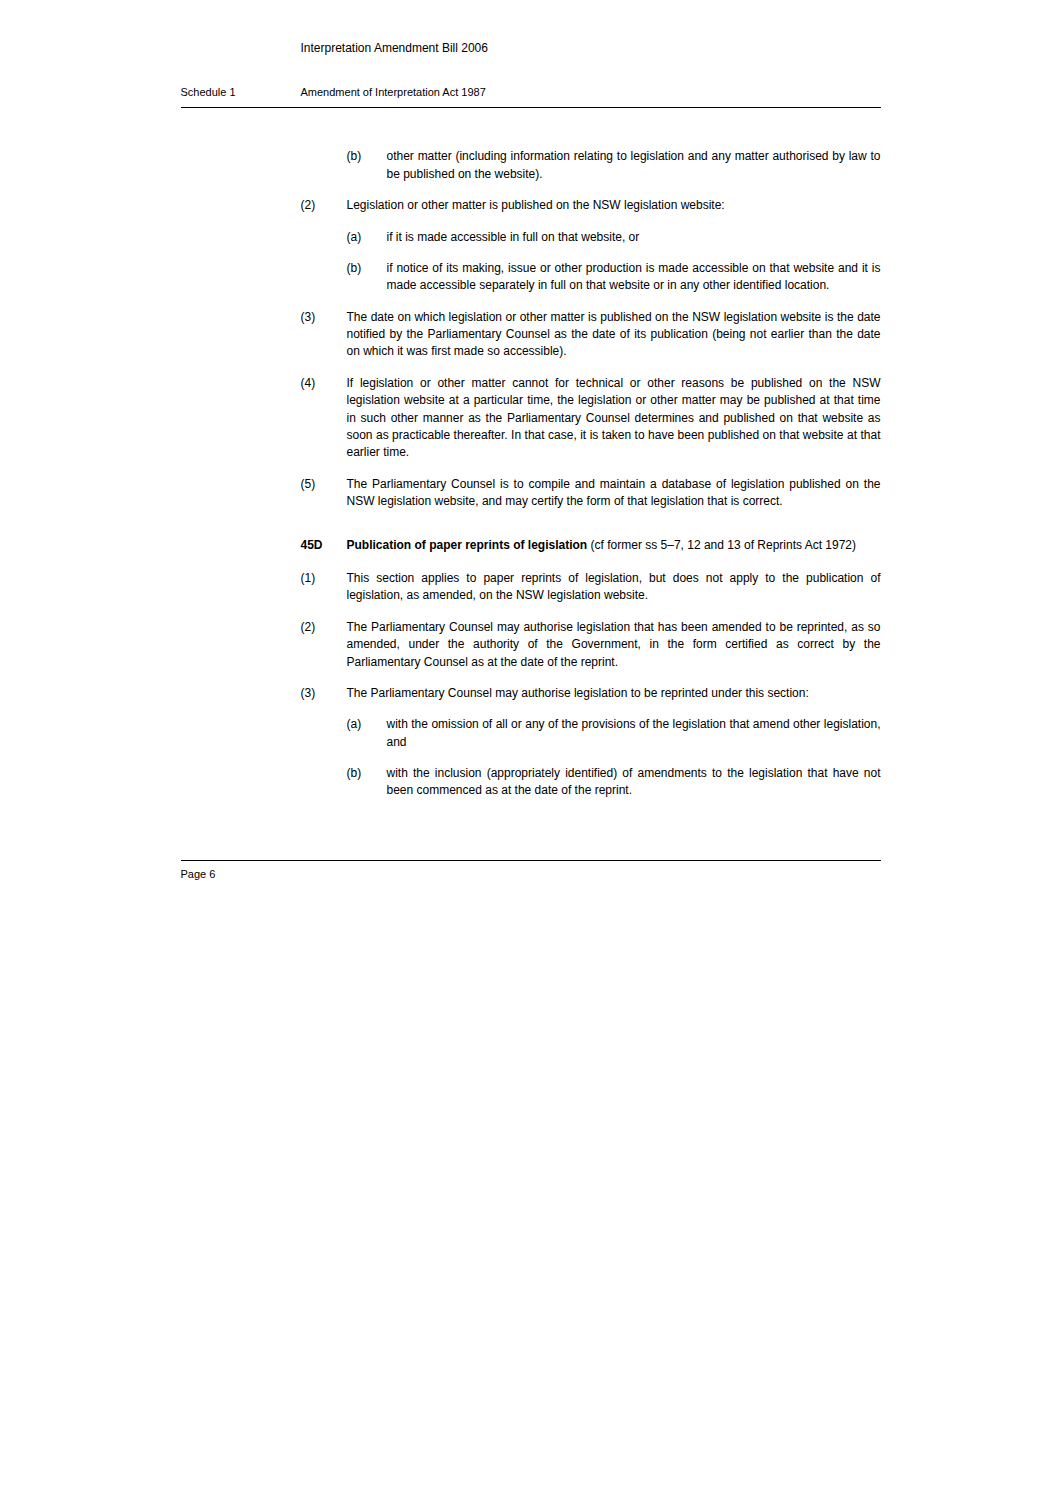Interpretation Amendment Bill 2006
Schedule 1
Amendment of Interpretation Act 1987
(b)
other matter (including information relating to legislation and any matter authorised by law to be published on the website).
(2)
Legislation or other matter is published on the NSW legislation website:
(a)
if it is made accessible in full on that website, or
(b)
if notice of its making, issue or other production is made accessible on that website and it is made accessible separately in full on that website or in any other identified location.
(3)
The date on which legislation or other matter is published on the NSW legislation website is the date notified by the Parliamentary Counsel as the date of its publication (being not earlier than the date on which it was first made so accessible).
(4)
If legislation or other matter cannot for technical or other reasons be published on the NSW legislation website at a particular time, the legislation or other matter may be published at that time in such other manner as the Parliamentary Counsel determines and published on that website as soon as practicable thereafter. In that case, it is taken to have been published on that website at that earlier time.
(5)
The Parliamentary Counsel is to compile and maintain a database of legislation published on the NSW legislation website, and may certify the form of that legislation that is correct.
45D
Publication of paper reprints of legislation (cf former ss 5–7, 12 and 13 of Reprints Act 1972)
(1)
This section applies to paper reprints of legislation, but does not apply to the publication of legislation, as amended, on the NSW legislation website.
(2)
The Parliamentary Counsel may authorise legislation that has been amended to be reprinted, as so amended, under the authority of the Government, in the form certified as correct by the Parliamentary Counsel as at the date of the reprint.
(3)
The Parliamentary Counsel may authorise legislation to be reprinted under this section:
(a)
with the omission of all or any of the provisions of the legislation that amend other legislation, and
(b)
with the inclusion (appropriately identified) of amendments to the legislation that have not been commenced as at the date of the reprint.
Page 6